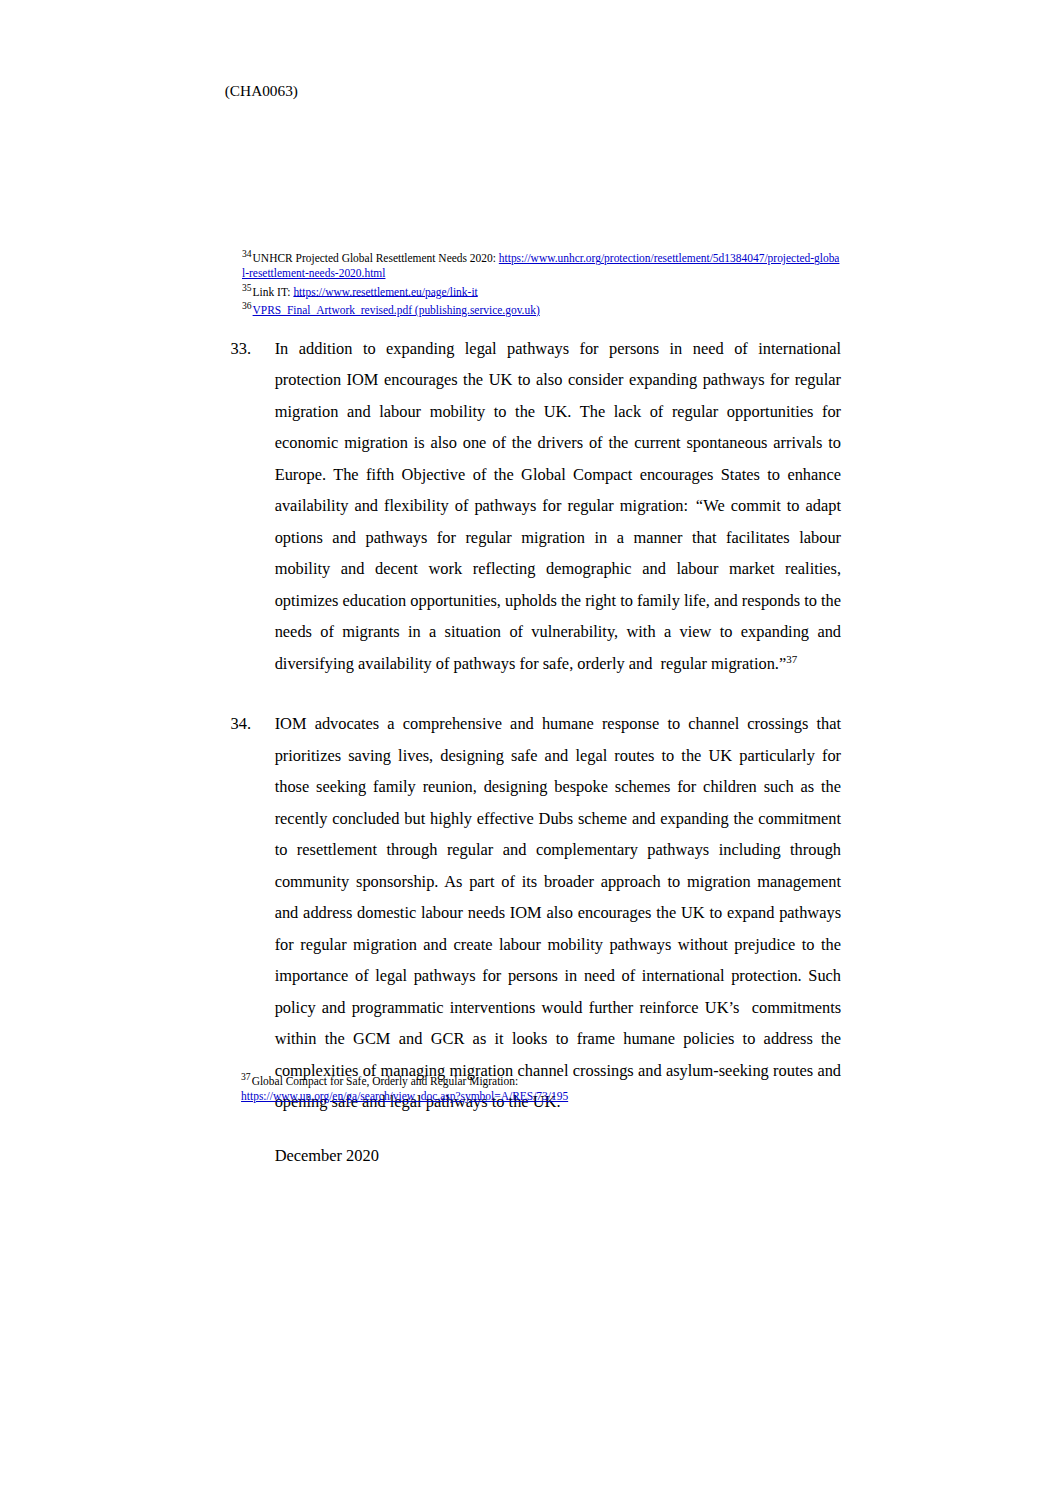(CHA0063)
34 UNHCR Projected Global Resettlement Needs 2020: https://www.unhcr.org/protection/resettlement/5d1384047/projected-global-resettlement-needs-2020.html
35 Link IT: https://www.resettlement.eu/page/link-it
36 VPRS_Final_Artwork_revised.pdf (publishing.service.gov.uk)
33. In addition to expanding legal pathways for persons in need of international protection IOM encourages the UK to also consider expanding pathways for regular migration and labour mobility to the UK. The lack of regular opportunities for economic migration is also one of the drivers of the current spontaneous arrivals to Europe. The fifth Objective of the Global Compact encourages States to enhance availability and flexibility of pathways for regular migration: “We commit to adapt options and pathways for regular migration in a manner that facilitates labour mobility and decent work reflecting demographic and labour market realities, optimizes education opportunities, upholds the right to family life, and responds to the needs of migrants in a situation of vulnerability, with a view to expanding and diversifying availability of pathways for safe, orderly and regular migration.”37
34. IOM advocates a comprehensive and humane response to channel crossings that prioritizes saving lives, designing safe and legal routes to the UK particularly for those seeking family reunion, designing bespoke schemes for children such as the recently concluded but highly effective Dubs scheme and expanding the commitment to resettlement through regular and complementary pathways including through community sponsorship. As part of its broader approach to migration management and address domestic labour needs IOM also encourages the UK to expand pathways for regular migration and create labour mobility pathways without prejudice to the importance of legal pathways for persons in need of international protection. Such policy and programmatic interventions would further reinforce UK’s commitments within the GCM and GCR as it looks to frame humane policies to address the complexities of managing migration channel crossings and asylum-seeking routes and opening safe and legal pathways to the UK.
December 2020
37 Global Compact for Safe, Orderly and Regular Migration:
https://www.un.org/en/ga/search/view_doc.asp?symbol=A/RES/73/195